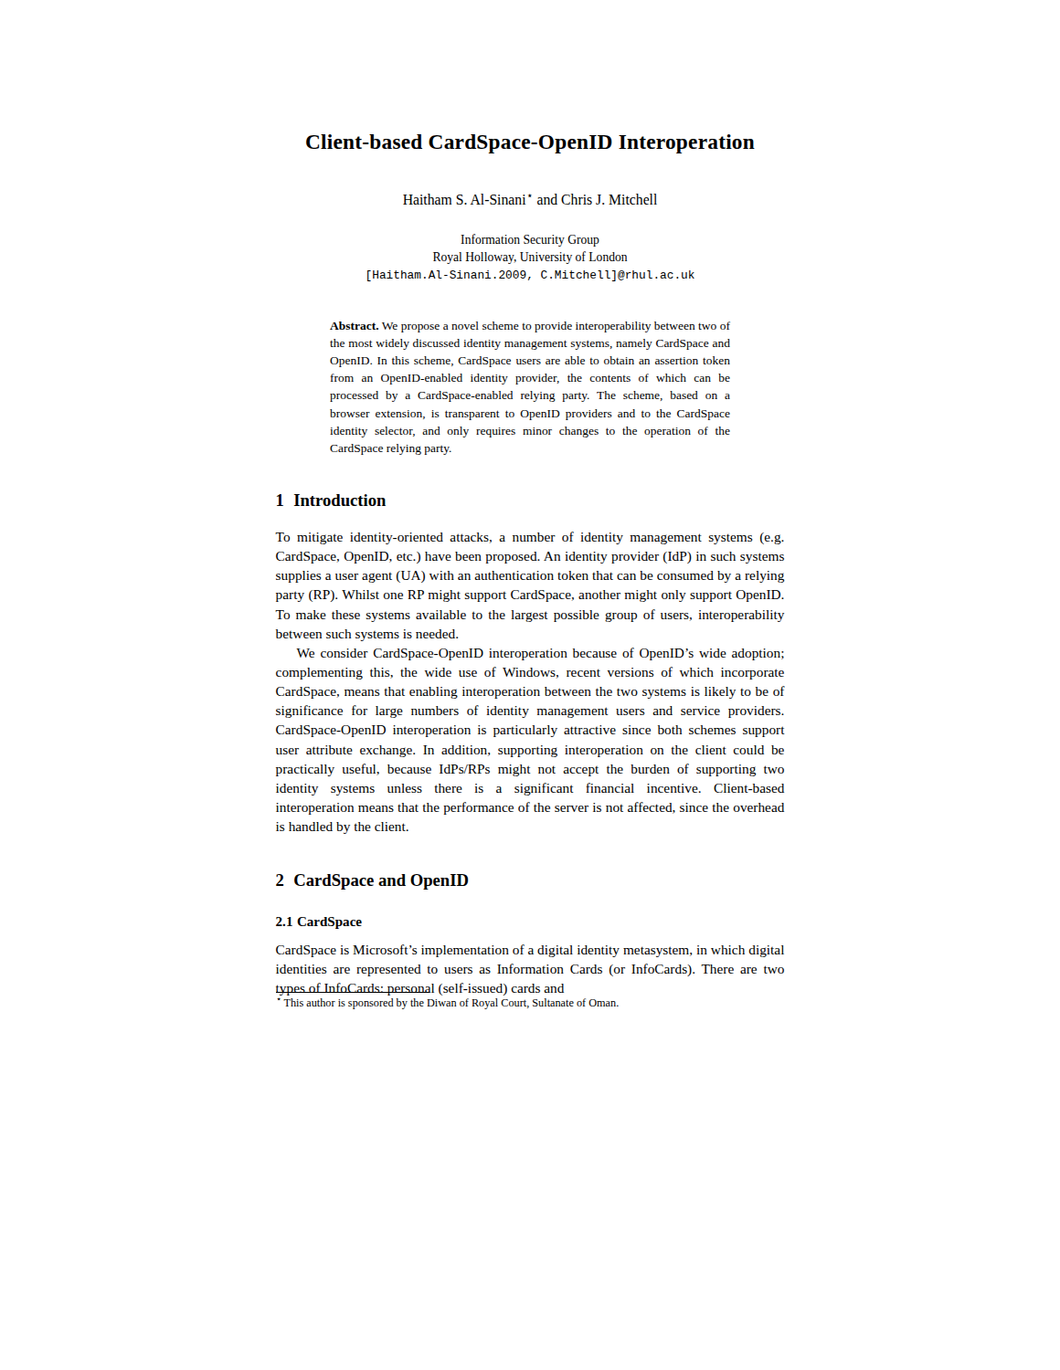Client-based CardSpace-OpenID Interoperation
Haitham S. Al-Sinani⋆ and Chris J. Mitchell
Information Security Group
Royal Holloway, University of London
[Haitham.Al-Sinani.2009, C.Mitchell]@rhul.ac.uk
Abstract. We propose a novel scheme to provide interoperability between two of the most widely discussed identity management systems, namely CardSpace and OpenID. In this scheme, CardSpace users are able to obtain an assertion token from an OpenID-enabled identity provider, the contents of which can be processed by a CardSpace-enabled relying party. The scheme, based on a browser extension, is transparent to OpenID providers and to the CardSpace identity selector, and only requires minor changes to the operation of the CardSpace relying party.
1 Introduction
To mitigate identity-oriented attacks, a number of identity management systems (e.g. CardSpace, OpenID, etc.) have been proposed. An identity provider (IdP) in such systems supplies a user agent (UA) with an authentication token that can be consumed by a relying party (RP). Whilst one RP might support CardSpace, another might only support OpenID. To make these systems available to the largest possible group of users, interoperability between such systems is needed.
We consider CardSpace-OpenID interoperation because of OpenID’s wide adoption; complementing this, the wide use of Windows, recent versions of which incorporate CardSpace, means that enabling interoperation between the two systems is likely to be of significance for large numbers of identity management users and service providers. CardSpace-OpenID interoperation is particularly attractive since both schemes support user attribute exchange. In addition, supporting interoperation on the client could be practically useful, because IdPs/RPs might not accept the burden of supporting two identity systems unless there is a significant financial incentive. Client-based interoperation means that the performance of the server is not affected, since the overhead is handled by the client.
2 CardSpace and OpenID
2.1 CardSpace
CardSpace is Microsoft’s implementation of a digital identity metasystem, in which digital identities are represented to users as Information Cards (or InfoCards). There are two types of InfoCards: personal (self-issued) cards and
⋆ This author is sponsored by the Diwan of Royal Court, Sultanate of Oman.